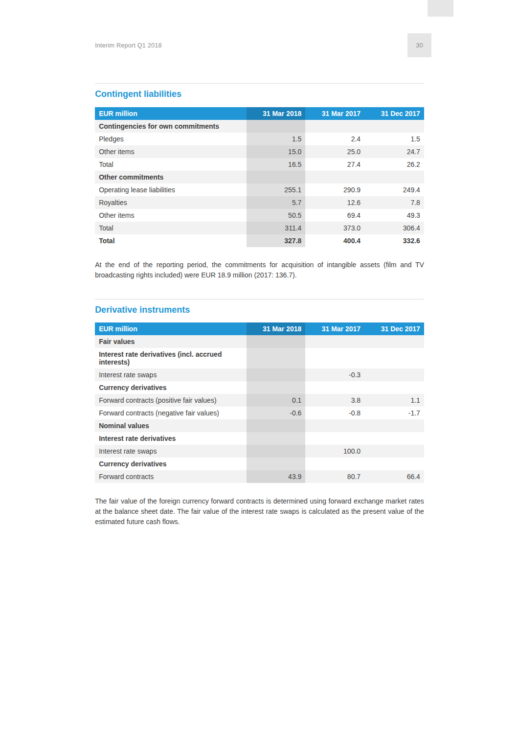Interim Report Q1 2018
30
Contingent liabilities
| EUR million | 31 Mar 2018 | 31 Mar 2017 | 31 Dec 2017 |
| --- | --- | --- | --- |
| Contingencies for own commitments | | | |
| Pledges | 1.5 | 2.4 | 1.5 |
| Other items | 15.0 | 25.0 | 24.7 |
| Total | 16.5 | 27.4 | 26.2 |
| Other commitments | | | |
| Operating lease liabilities | 255.1 | 290.9 | 249.4 |
| Royalties | 5.7 | 12.6 | 7.8 |
| Other items | 50.5 | 69.4 | 49.3 |
| Total | 311.4 | 373.0 | 306.4 |
| Total | 327.8 | 400.4 | 332.6 |
At the end of the reporting period, the commitments for acquisition of intangible assets (film and TV broadcasting rights included) were EUR 18.9 million (2017: 136.7).
Derivative instruments
| EUR million | 31 Mar 2018 | 31 Mar 2017 | 31 Dec 2017 |
| --- | --- | --- | --- |
| Fair values | | | |
| Interest rate derivatives (incl. accrued interests) | | | |
| Interest rate swaps | | -0.3 | |
| Currency derivatives | | | |
| Forward contracts (positive fair values) | 0.1 | 3.8 | 1.1 |
| Forward contracts (negative fair values) | -0.6 | -0.8 | -1.7 |
| Nominal values | | | |
| Interest rate derivatives | | | |
| Interest rate swaps | | 100.0 | |
| Currency derivatives | | | |
| Forward contracts | 43.9 | 80.7 | 66.4 |
The fair value of the foreign currency forward contracts is determined using forward exchange market rates at the balance sheet date. The fair value of the interest rate swaps is calculated as the present value of the estimated future cash flows.